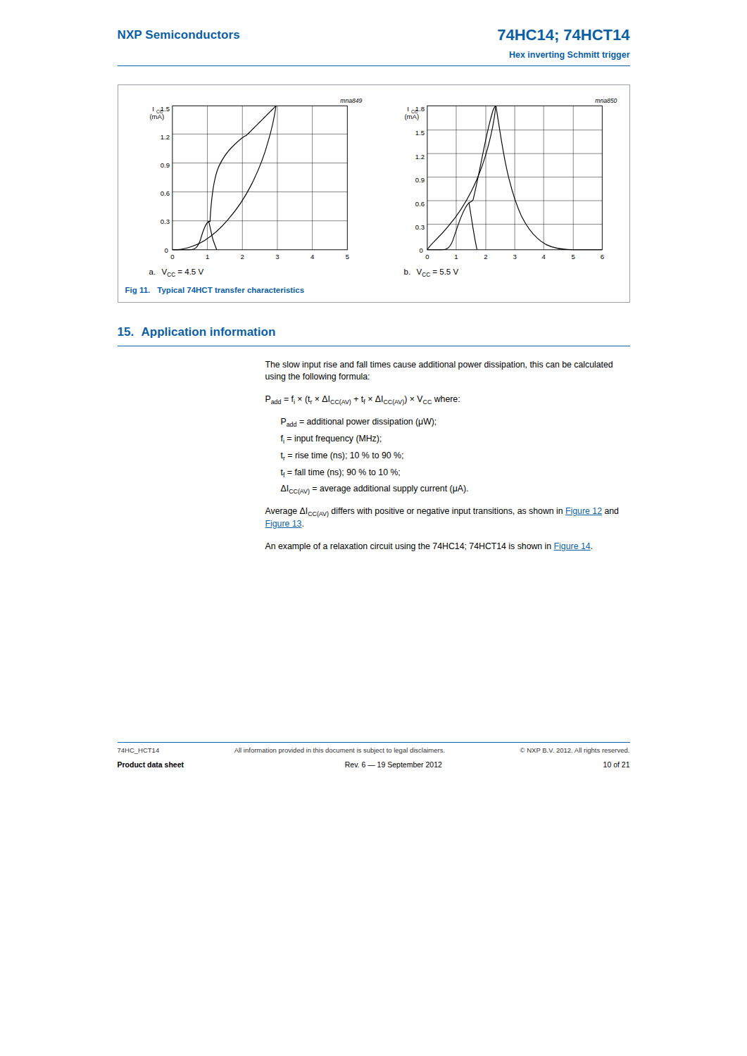NXP Semiconductors
74HC14; 74HCT14
Hex inverting Schmitt trigger
mna849 1.5 1.2 0.9 0.6 0.3 0 I CC (mA) 0 1 2 3 4 5 V I (V)
a. VCC = 4.5 V
mna850 1.8 1.5 1.2 0.9 0.6 0.3 0 I CC (mA) 0 1 2 3 4 5 6 V I (V)
b. VCC = 5.5 V
Fig 11. Typical 74HCT transfer characteristics
15. Application information
The slow input rise and fall times cause additional power dissipation, this can be calculated using the following formula:
Padd = fi × (tr × ΔICC(AV) + tf × ΔICC(AV)) × VCC where:
Padd = additional power dissipation (μW);
fi = input frequency (MHz);
tr = rise time (ns); 10 % to 90 %;
tf = fall time (ns); 90 % to 10 %;
ΔICC(AV) = average additional supply current (μA).
Average ΔICC(AV) differs with positive or negative input transitions, as shown in Figure 12 and Figure 13.
An example of a relaxation circuit using the 74HC14; 74HCT14 is shown in Figure 14.
74HC_HCT14
All information provided in this document is subject to legal disclaimers.
© NXP B.V. 2012. All rights reserved.
Product data sheet
Rev. 6 — 19 September 2012
10 of 21